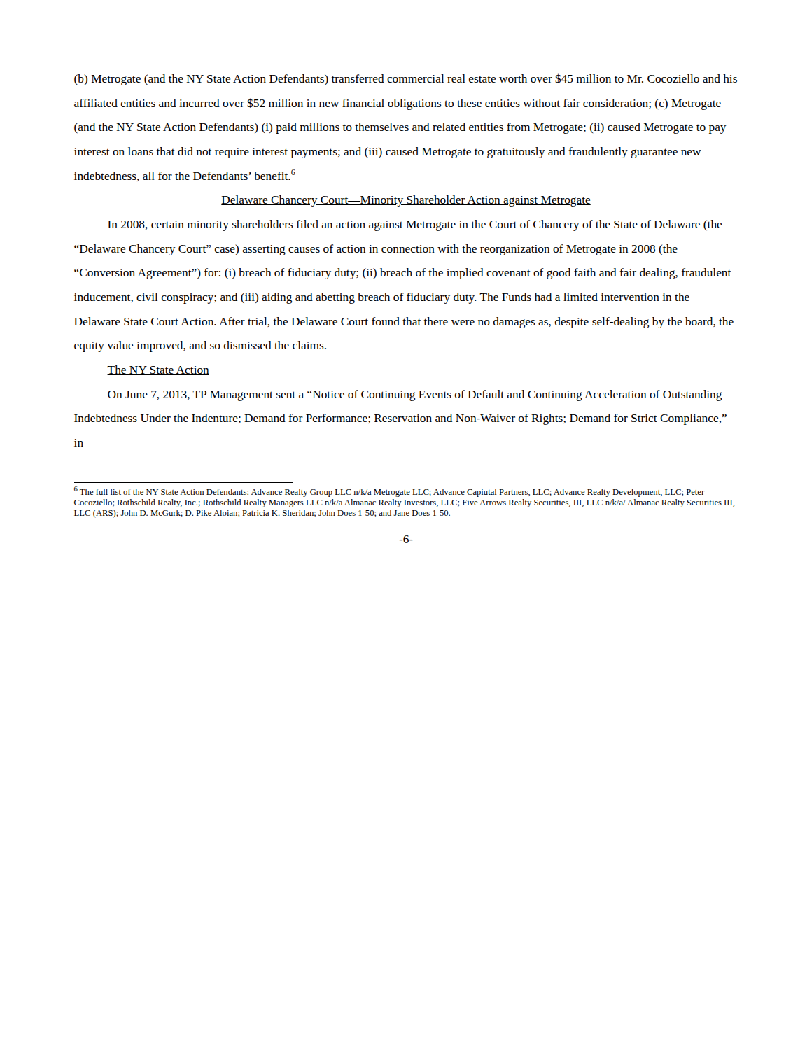(b) Metrogate (and the NY State Action Defendants) transferred commercial real estate worth over $45 million to Mr. Cocoziello and his affiliated entities and incurred over $52 million in new financial obligations to these entities without fair consideration; (c) Metrogate (and the NY State Action Defendants) (i) paid millions to themselves and related entities from Metrogate; (ii) caused Metrogate to pay interest on loans that did not require interest payments; and (iii) caused Metrogate to gratuitously and fraudulently guarantee new indebtedness, all for the Defendants’ benefit.6
Delaware Chancery Court—Minority Shareholder Action against Metrogate
In 2008, certain minority shareholders filed an action against Metrogate in the Court of Chancery of the State of Delaware (the “Delaware Chancery Court” case) asserting causes of action in connection with the reorganization of Metrogate in 2008 (the “Conversion Agreement”) for: (i) breach of fiduciary duty; (ii) breach of the implied covenant of good faith and fair dealing, fraudulent inducement, civil conspiracy; and (iii) aiding and abetting breach of fiduciary duty. The Funds had a limited intervention in the Delaware State Court Action. After trial, the Delaware Court found that there were no damages as, despite self-dealing by the board, the equity value improved, and so dismissed the claims.
The NY State Action
On June 7, 2013, TP Management sent a “Notice of Continuing Events of Default and Continuing Acceleration of Outstanding Indebtedness Under the Indenture; Demand for Performance; Reservation and Non-Waiver of Rights; Demand for Strict Compliance,” in
6 The full list of the NY State Action Defendants: Advance Realty Group LLC n/k/a Metrogate LLC; Advance Capiutal Partners, LLC; Advance Realty Development, LLC; Peter Cocoziello; Rothschild Realty, Inc.; Rothschild Realty Managers LLC n/k/a Almanac Realty Investors, LLC; Five Arrows Realty Securities, III, LLC n/k/a/ Almanac Realty Securities III, LLC (ARS); John D. McGurk; D. Pike Aloian; Patricia K. Sheridan; John Does 1-50; and Jane Does 1-50.
-6-